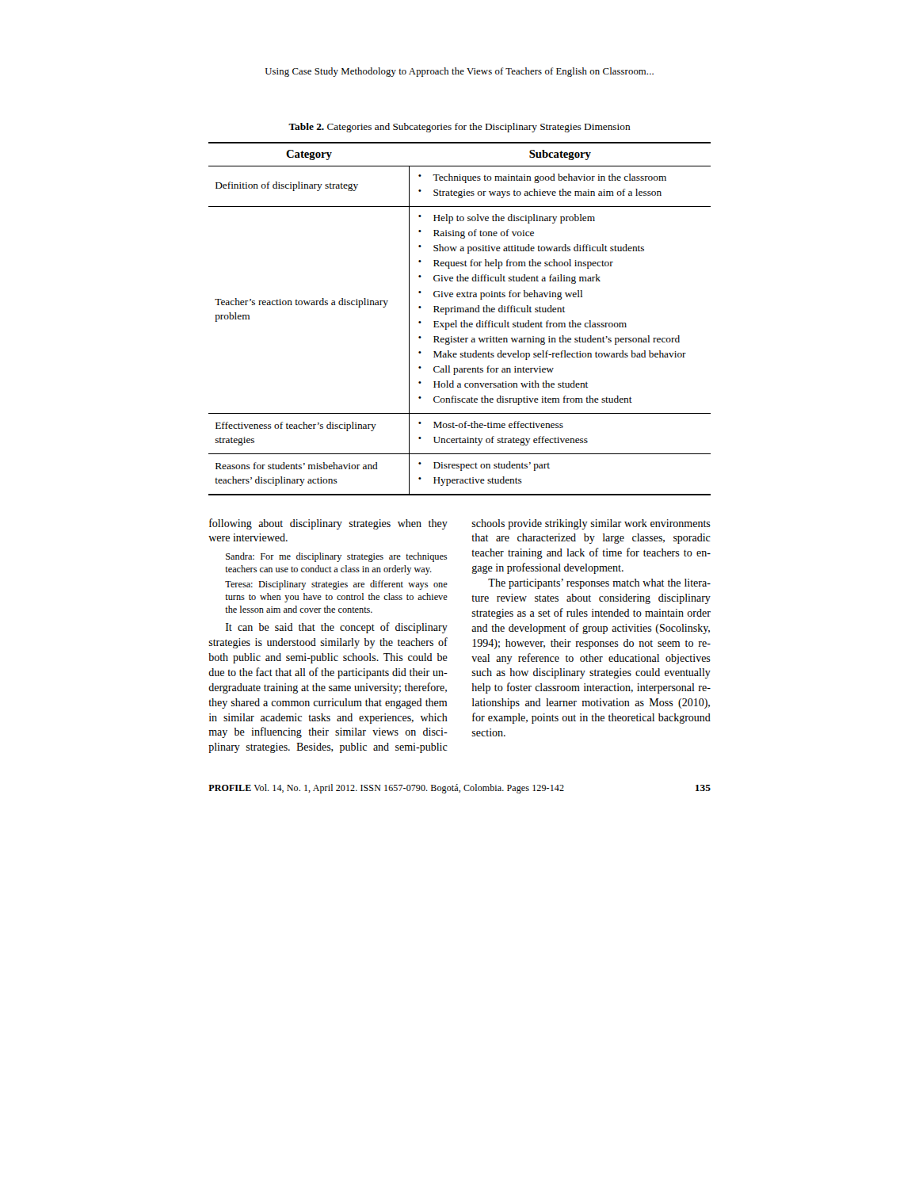Using Case Study Methodology to Approach the Views of Teachers of English on Classroom...
Table 2. Categories and Subcategories for the Disciplinary Strategies Dimension
| Category | Subcategory |
| --- | --- |
| Definition of disciplinary strategy | Techniques to maintain good behavior in the classroom Strategies or ways to achieve the main aim of a lesson |
| Teacher’s reaction towards a disciplinary problem | Help to solve the disciplinary problem Raising of tone of voice Show a positive attitude towards difficult students Request for help from the school inspector Give the difficult student a failing mark Give extra points for behaving well Reprimand the difficult student Expel the difficult student from the classroom Register a written warning in the student’s personal record Make students develop self-reflection towards bad behavior Call parents for an interview Hold a conversation with the student Confiscate the disruptive item from the student |
| Effectiveness of teacher’s disciplinary strategies | Most-of-the-time effectiveness Uncertainty of strategy effectiveness |
| Reasons for students’ misbehavior and teachers’ disciplinary actions | Disrespect on students’ part Hyperactive students |
following about disciplinary strategies when they were interviewed.
Sandra: For me disciplinary strategies are techniques teachers can use to conduct a class in an orderly way.
Teresa: Disciplinary strategies are different ways one turns to when you have to control the class to achieve the lesson aim and cover the contents.
It can be said that the concept of disciplinary strategies is understood similarly by the teachers of both public and semi-public schools. This could be due to the fact that all of the participants did their undergraduate training at the same university; therefore, they shared a common curriculum that engaged them in similar academic tasks and experiences, which may be influencing their similar views on disciplinary strategies. Besides, public and semi-public schools provide strikingly similar work environments that are characterized by large classes, sporadic teacher training and lack of time for teachers to engage in professional development.
The participants’ responses match what the literature review states about considering disciplinary strategies as a set of rules intended to maintain order and the development of group activities (Socolinsky, 1994); however, their responses do not seem to reveal any reference to other educational objectives such as how disciplinary strategies could eventually help to foster classroom interaction, interpersonal relationships and learner motivation as Moss (2010), for example, points out in the theoretical background section.
PROFILE Vol. 14, No. 1, April 2012. ISSN 1657-0790. Bogotá, Colombia. Pages 129-142
135